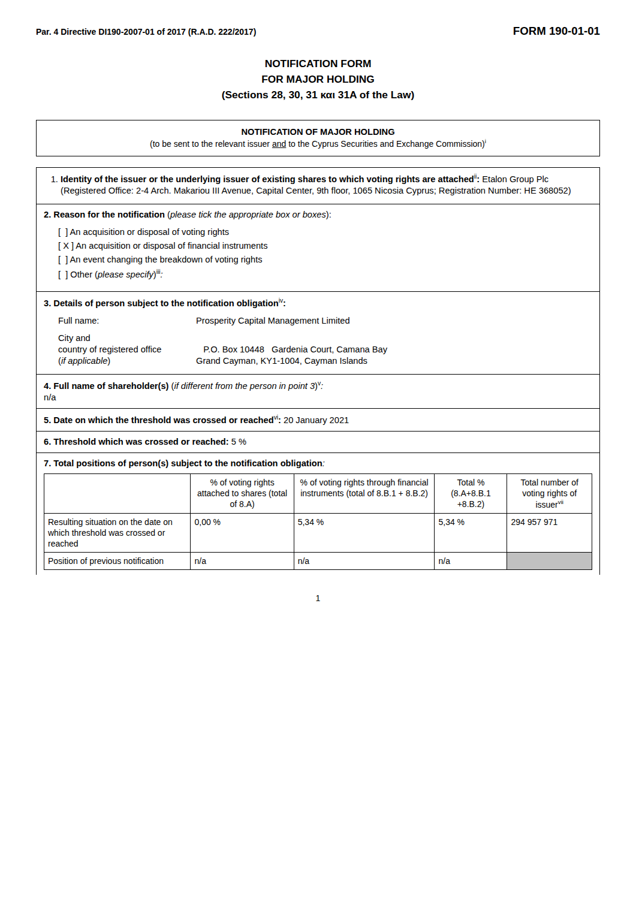Par. 4 Directive DI190-2007-01 of 2017 (R.A.D. 222/2017)
FORM 190-01-01
NOTIFICATION FORM
FOR MAJOR HOLDING
(Sections 28, 30, 31 και 31A of the Law)
NOTIFICATION OF MAJOR HOLDING
(to be sent to the relevant issuer and to the Cyprus Securities and Exchange Commission)i
Identity of the issuer or the underlying issuer of existing shares to which voting rights are attachedii: Etalon Group Plc (Registered Office: 2-4 Arch. Makariou III Avenue, Capital Center, 9th floor, 1065 Nicosia Cyprus; Registration Number: HE 368052)
2. Reason for the notification (please tick the appropriate box or boxes):
[ ] An acquisition or disposal of voting rights
[ X ] An acquisition or disposal of financial instruments
[ ] An event changing the breakdown of voting rights
[ ] Other (please specify)iii:
3. Details of person subject to the notification obligationiv:
Full name:
Prosperity Capital Management Limited
City and
country of registered office
(if applicable)
P.O. Box 10448 Gardenia Court, Camana Bay
Grand Cayman, KY1-1004, Cayman Islands
4. Full name of shareholder(s) (if different from the person in point 3)v:
n/a
5. Date on which the threshold was crossed or reachedvi: 20 January 2021
6. Threshold which was crossed or reached: 5 %
7. Total positions of person(s) subject to the notification obligation:
| | % of voting rights attached to shares (total of 8.A) | % of voting rights through financial instruments (total of 8.B.1 + 8.B.2) | Total % (8.A+8.B.1 +8.B.2) | Total number of voting rights of issuer vii |
| --- | --- | --- | --- | --- |
| Resulting situation on the date on which threshold was crossed or reached | 0,00 % | 5,34 % | 5,34 % | 294 957 971 |
| Position of previous notification | n/a | n/a | n/a | |
1